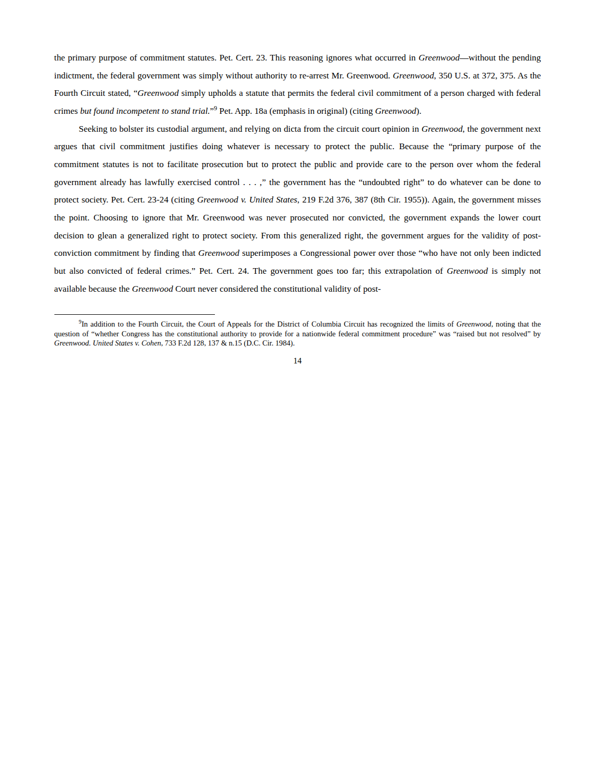the primary purpose of commitment statutes. Pet. Cert. 23. This reasoning ignores what occurred in Greenwood—without the pending indictment, the federal government was simply without authority to re-arrest Mr. Greenwood. Greenwood, 350 U.S. at 372, 375. As the Fourth Circuit stated, “Greenwood simply upholds a statute that permits the federal civil commitment of a person charged with federal crimes but found incompetent to stand trial.”9 Pet. App. 18a (emphasis in original) (citing Greenwood).
Seeking to bolster its custodial argument, and relying on dicta from the circuit court opinion in Greenwood, the government next argues that civil commitment justifies doing whatever is necessary to protect the public. Because the “primary purpose of the commitment statutes is not to facilitate prosecution but to protect the public and provide care to the person over whom the federal government already has lawfully exercised control . . . ,” the government has the “undoubted right” to do whatever can be done to protect society. Pet. Cert. 23-24 (citing Greenwood v. United States, 219 F.2d 376, 387 (8th Cir. 1955)). Again, the government misses the point. Choosing to ignore that Mr. Greenwood was never prosecuted nor convicted, the government expands the lower court decision to glean a generalized right to protect society. From this generalized right, the government argues for the validity of post-conviction commitment by finding that Greenwood superimposes a Congressional power over those “who have not only been indicted but also convicted of federal crimes.” Pet. Cert. 24. The government goes too far; this extrapolation of Greenwood is simply not available because the Greenwood Court never considered the constitutional validity of post-
9In addition to the Fourth Circuit, the Court of Appeals for the District of Columbia Circuit has recognized the limits of Greenwood, noting that the question of “whether Congress has the constitutional authority to provide for a nationwide federal commitment procedure” was “raised but not resolved” by Greenwood. United States v. Cohen, 733 F.2d 128, 137 & n.15 (D.C. Cir. 1984).
14